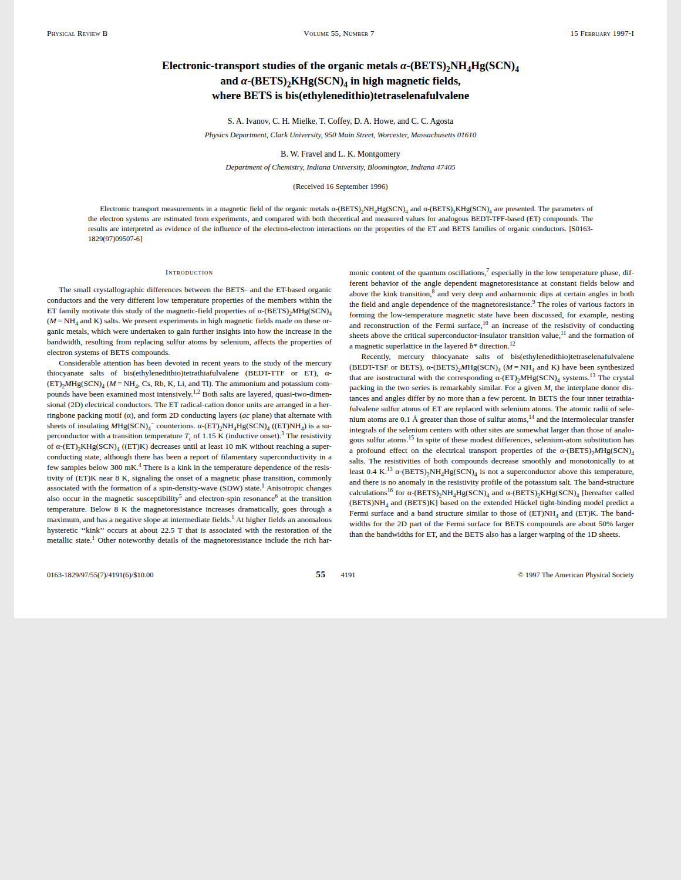Physical Review B
Volume 55, Number 7
15 February 1997-I
Electronic-transport studies of the organic metals α-(BETS)2NH4Hg(SCN)4
and α-(BETS)2KHg(SCN)4 in high magnetic fields,
where BETS is bis(ethylenedithio)tetraselenafulvalene
S. A. Ivanov, C. H. Mielke, T. Coffey, D. A. Howe, and C. C. Agosta
Physics Department, Clark University, 950 Main Street, Worcester, Massachusetts 01610
B. W. Fravel and L. K. Montgomery
Department of Chemistry, Indiana University, Bloomington, Indiana 47405
(Received 16 September 1996)
Electronic transport measurements in a magnetic field of the organic metals α-(BETS)2NH4Hg(SCN)4 and α-(BETS)2KHg(SCN)4 are presented. The parameters of the electron systems are estimated from experiments, and compared with both theoretical and measured values for analogous BEDT-TFF-based (ET) compounds. The results are interpreted as evidence of the influence of the electron-electron interactions on the properties of the ET and BETS families of organic conductors. [S0163-1829(97)09507-6]
Introduction
The small crystallographic differences between the BETS- and the ET-based organic conductors and the very different low temperature properties of the members within the ET family motivate this study of the magnetic-field properties of α-(BETS)2MHg(SCN)4 (M = NH4 and K) salts. We present experiments in high magnetic fields made on these organic metals, which were undertaken to gain further insights into how the increase in the bandwidth, resulting from replacing sulfur atoms by selenium, affects the properties of electron systems of BETS compounds.
Considerable attention has been devoted in recent years to the study of the mercury thiocyanate salts of bis(ethylenedithio)tetrathiafulvalene (BEDT-TTF or ET), α-(ET)2MHg(SCN)4 (M = NH4, Cs, Rb, K, Li, and Tl). The ammonium and potassium compounds have been examined most intensively.1,2 Both salts are layered, quasi-two-dimensional (2D) electrical conductors. The ET radical-cation donor units are arranged in a herringbone packing motif (α), and form 2D conducting layers (ac plane) that alternate with sheets of insulating MHg(SCN)4− counterions. α-(ET)2NH4Hg(SCN)4 ((ET)NH4) is a superconductor with a transition temperature Tc of 1.15 K (inductive onset).3 The resistivity of α-(ET)2KHg(SCN)4 ((ET)K) decreases until at least 10 mK without reaching a superconducting state, although there has been a report of filamentary superconductivity in a few samples below 300 mK.4 There is a kink in the temperature dependence of the resistivity of (ET)K near 8 K, signaling the onset of a magnetic phase transition, commonly associated with the formation of a spin-density-wave (SDW) state.1 Anisotropic changes also occur in the magnetic susceptibility5 and electron-spin resonance6 at the transition temperature. Below 8 K the magnetoresistance increases dramatically, goes through a maximum, and has a negative slope at intermediate fields.1 At higher fields an anomalous hysteretic ‘‘kink’’ occurs at about 22.5 T that is associated with the restoration of the metallic state.1 Other noteworthy details of the magnetoresistance include the rich harmonic content of the quantum oscillations,7 especially in the low temperature phase, different behavior of the angle dependent magnetoresistance at constant fields below and above the kink transition,8 and very deep and anharmonic dips at certain angles in both the field and angle dependence of the magnetoresistance.9 The roles of various factors in forming the low-temperature magnetic state have been discussed, for example, nesting and reconstruction of the Fermi surface,10 an increase of the resistivity of conducting sheets above the critical superconductor-insulator transition value,11 and the formation of a magnetic superlattice in the layered b* direction.12
Recently, mercury thiocyanate salts of bis(ethylenedithio)tetraselenafulvalene (BEDT-TSF or BETS), α-(BETS)2MHg(SCN)4 (M = NH4 and K) have been synthesized that are isostructural with the corresponding α-(ET)2MHg(SCN)4 systems.13 The crystal packing in the two series is remarkably similar. For a given M, the interplane donor distances and angles differ by no more than a few percent. In BETS the four inner tetrathiafulvalene sulfur atoms of ET are replaced with selenium atoms. The atomic radii of selenium atoms are 0.1 Å greater than those of sulfur atoms,14 and the intermolecular transfer integrals of the selenium centers with other sites are somewhat larger than those of analogous sulfur atoms.15 In spite of these modest differences, selenium-atom substitution has a profound effect on the electrical transport properties of the α-(BETS)2MHg(SCN)4 salts. The resistivities of both compounds decrease smoothly and monotonically to at least 0.4 K.13 α-(BETS)2NH4Hg(SCN)4 is not a superconductor above this temperature, and there is no anomaly in the resistivity profile of the potassium salt. The band-structure calculations16 for α-(BETS)2NH4Hg(SCN)4 and α-(BETS)2KHg(SCN)4 [hereafter called (BETS)NH4 and (BETS)K] based on the extended Hückel tight-binding model predict a Fermi surface and a band structure similar to those of (ET)NH4 and (ET)K. The bandwidths for the 2D part of the Fermi surface for BETS compounds are about 50% larger than the bandwidths for ET, and the BETS also has a larger warping of the 1D sheets.
0163-1829/97/55(7)/4191(6)/$10.00
55 4191
© 1997 The American Physical Society